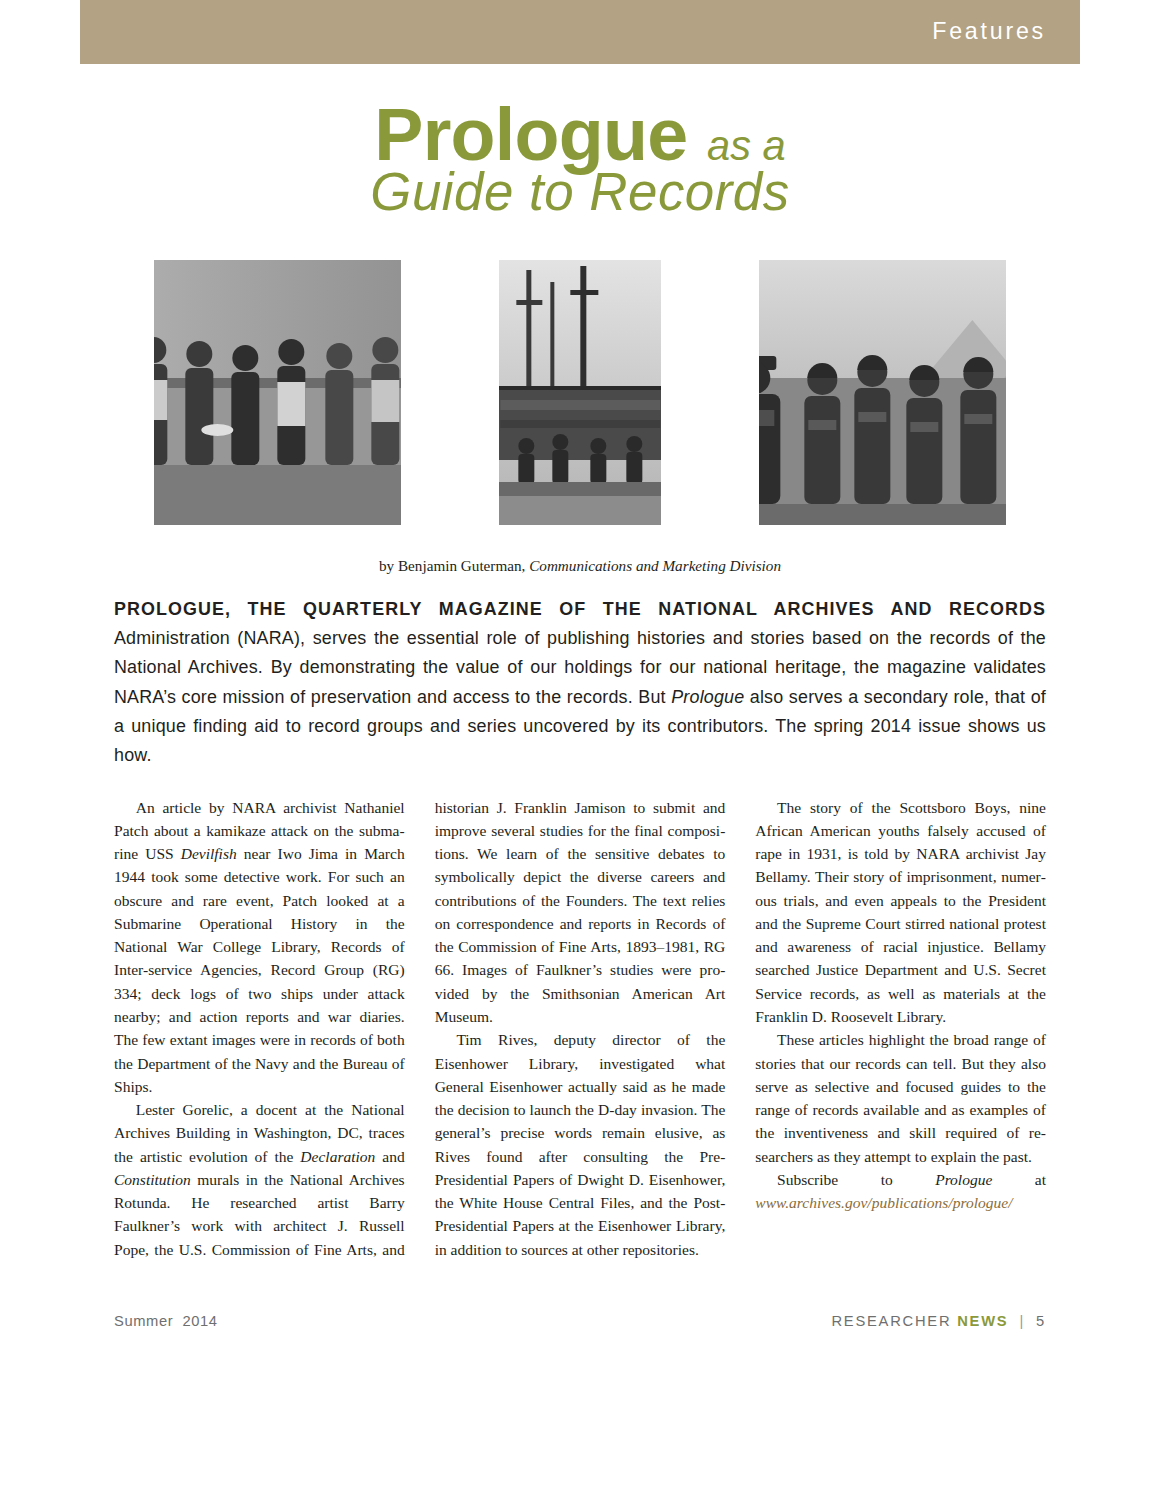Features
Prologue as a Guide to Records
by Benjamin Guterman, Communications and Marketing Division
PROLOGUE, THE QUARTERLY MAGAZINE OF THE NATIONAL ARCHIVES AND RECORDS Administration (NARA), serves the essential role of publishing histories and stories based on the records of the National Archives. By demonstrating the value of our holdings for our national heritage, the magazine validates NARA’s core mission of preservation and access to the records. But Prologue also serves a secondary role, that of a unique finding aid to record groups and series uncovered by its contributors. The spring 2014 issue shows us how.
An article by NARA archivist Nathaniel Patch about a kamikaze attack on the submarine USS Devilfish near Iwo Jima in March 1944 took some detective work. For such an obscure and rare event, Patch looked at a Submarine Operational History in the National War College Library, Records of Inter-service Agencies, Record Group (RG) 334; deck logs of two ships under attack nearby; and action reports and war diaries. The few extant images were in records of both the Department of the Navy and the Bureau of Ships.
Lester Gorelic, a docent at the National Archives Building in Washington, DC, traces the artistic evolution of the Declaration and Constitution murals in the National Archives Rotunda. He researched artist Barry Faulkner’s work with architect J. Russell Pope, the U.S. Commission of Fine Arts, and historian J. Franklin Jamison to submit and improve several studies for the final compositions. We learn of the sensitive debates to symbolically depict the diverse careers and contributions of the Founders. The text relies on correspondence and reports in Records of the Commission of Fine Arts, 1893–1981, RG 66. Images of Faulkner’s studies were provided by the Smithsonian American Art Museum.
Tim Rives, deputy director of the Eisenhower Library, investigated what General Eisenhower actually said as he made the decision to launch the D-day invasion. The general’s precise words remain elusive, as Rives found after consulting the Pre-Presidential Papers of Dwight D. Eisenhower, the White House Central Files, and the Post-Presidential Papers at the Eisenhower Library, in addition to sources at other repositories.
The story of the Scottsboro Boys, nine African American youths falsely accused of rape in 1931, is told by NARA archivist Jay Bellamy. Their story of imprisonment, numerous trials, and even appeals to the President and the Supreme Court stirred national protest and awareness of racial injustice. Bellamy searched Justice Department and U.S. Secret Service records, as well as materials at the Franklin D. Roosevelt Library.
These articles highlight the broad range of stories that our records can tell. But they also serve as selective and focused guides to the range of records available and as examples of the inventiveness and skill required of researchers as they attempt to explain the past.
Subscribe to Prologue at www.archives.gov/publications/prologue/
Summer 2014
RESEARCHER NEWS | 5